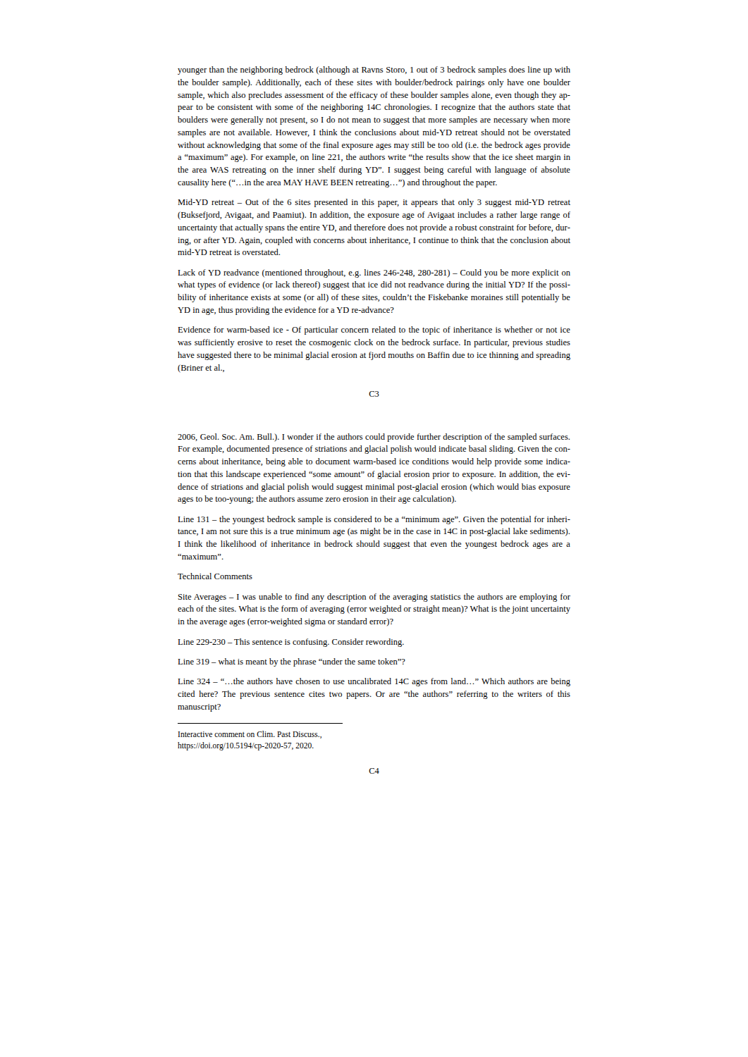younger than the neighboring bedrock (although at Ravns Storo, 1 out of 3 bedrock samples does line up with the boulder sample). Additionally, each of these sites with boulder/bedrock pairings only have one boulder sample, which also precludes assessment of the efficacy of these boulder samples alone, even though they appear to be consistent with some of the neighboring 14C chronologies. I recognize that the authors state that boulders were generally not present, so I do not mean to suggest that more samples are necessary when more samples are not available. However, I think the conclusions about mid-YD retreat should not be overstated without acknowledging that some of the final exposure ages may still be too old (i.e. the bedrock ages provide a “maximum” age). For example, on line 221, the authors write “the results show that the ice sheet margin in the area WAS retreating on the inner shelf during YD”. I suggest being careful with language of absolute causality here (“…in the area MAY HAVE BEEN retreating…”) and throughout the paper.
Mid-YD retreat – Out of the 6 sites presented in this paper, it appears that only 3 suggest mid-YD retreat (Buksefjord, Avigaat, and Paamiut). In addition, the exposure age of Avigaat includes a rather large range of uncertainty that actually spans the entire YD, and therefore does not provide a robust constraint for before, during, or after YD. Again, coupled with concerns about inheritance, I continue to think that the conclusion about mid-YD retreat is overstated.
Lack of YD readvance (mentioned throughout, e.g. lines 246-248, 280-281) – Could you be more explicit on what types of evidence (or lack thereof) suggest that ice did not readvance during the initial YD? If the possibility of inheritance exists at some (or all) of these sites, couldn’t the Fiskebanke moraines still potentially be YD in age, thus providing the evidence for a YD re-advance?
Evidence for warm-based ice - Of particular concern related to the topic of inheritance is whether or not ice was sufficiently erosive to reset the cosmogenic clock on the bedrock surface. In particular, previous studies have suggested there to be minimal glacial erosion at fjord mouths on Baffin due to ice thinning and spreading (Briner et al.,
C3
2006, Geol. Soc. Am. Bull.). I wonder if the authors could provide further description of the sampled surfaces. For example, documented presence of striations and glacial polish would indicate basal sliding. Given the concerns about inheritance, being able to document warm-based ice conditions would help provide some indication that this landscape experienced “some amount” of glacial erosion prior to exposure. In addition, the evidence of striations and glacial polish would suggest minimal post-glacial erosion (which would bias exposure ages to be too-young; the authors assume zero erosion in their age calculation).
Line 131 – the youngest bedrock sample is considered to be a “minimum age”. Given the potential for inheritance, I am not sure this is a true minimum age (as might be in the case in 14C in post-glacial lake sediments). I think the likelihood of inheritance in bedrock should suggest that even the youngest bedrock ages are a “maximum”.
Technical Comments
Site Averages – I was unable to find any description of the averaging statistics the authors are employing for each of the sites. What is the form of averaging (error weighted or straight mean)? What is the joint uncertainty in the average ages (error-weighted sigma or standard error)?
Line 229-230 – This sentence is confusing. Consider rewording.
Line 319 – what is meant by the phrase “under the same token”?
Line 324 – “…the authors have chosen to use uncalibrated 14C ages from land…” Which authors are being cited here? The previous sentence cites two papers. Or are “the authors” referring to the writers of this manuscript?
Interactive comment on Clim. Past Discuss., https://doi.org/10.5194/cp-2020-57, 2020.
C4